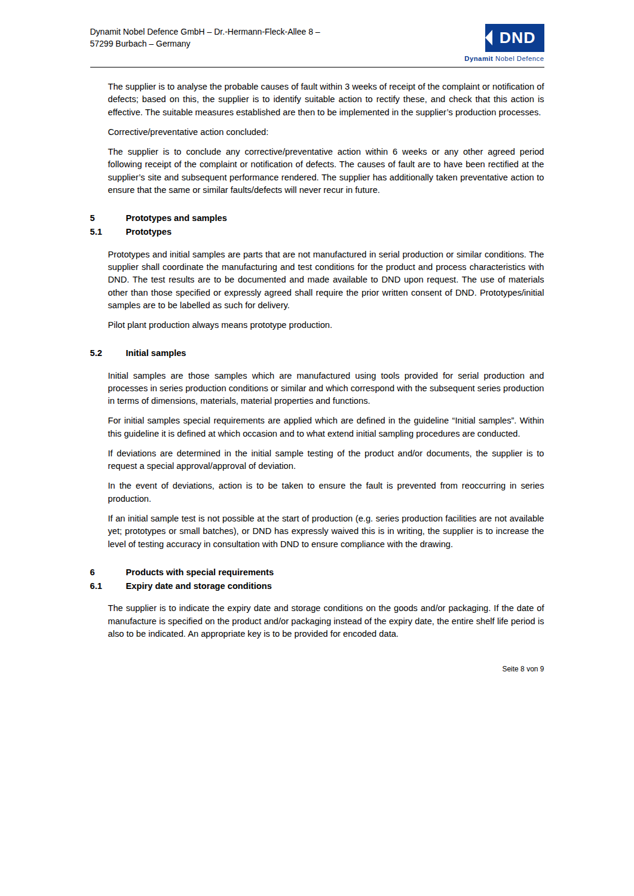Dynamit Nobel Defence GmbH – Dr.-Hermann-Fleck-Allee 8 –
57299 Burbach – Germany
DND
Dynamit Nobel Defence
The supplier is to analyse the probable causes of fault within 3 weeks of receipt of the complaint or notification of defects; based on this, the supplier is to identify suitable action to rectify these, and check that this action is effective. The suitable measures established are then to be implemented in the supplier’s production processes.
Corrective/preventative action concluded:
The supplier is to conclude any corrective/preventative action within 6 weeks or any other agreed period following receipt of the complaint or notification of defects. The causes of fault are to have been rectified at the supplier’s site and subsequent performance rendered. The supplier has additionally taken preventative action to ensure that the same or similar faults/defects will never recur in future.
5 Prototypes and samples
5.1 Prototypes
Prototypes and initial samples are parts that are not manufactured in serial production or similar conditions. The supplier shall coordinate the manufacturing and test conditions for the product and process characteristics with DND. The test results are to be documented and made available to DND upon request. The use of materials other than those specified or expressly agreed shall require the prior written consent of DND. Prototypes/initial samples are to be labelled as such for delivery.
Pilot plant production always means prototype production.
5.2 Initial samples
Initial samples are those samples which are manufactured using tools provided for serial production and processes in series production conditions or similar and which correspond with the subsequent series production in terms of dimensions, materials, material properties and functions.
For initial samples special requirements are applied which are defined in the guideline “Initial samples”. Within this guideline it is defined at which occasion and to what extend initial sampling procedures are conducted.
If deviations are determined in the initial sample testing of the product and/or documents, the supplier is to request a special approval/approval of deviation.
In the event of deviations, action is to be taken to ensure the fault is prevented from reoccurring in series production.
If an initial sample test is not possible at the start of production (e.g. series production facilities are not available yet; prototypes or small batches), or DND has expressly waived this is in writing, the supplier is to increase the level of testing accuracy in consultation with DND to ensure compliance with the drawing.
6 Products with special requirements
6.1 Expiry date and storage conditions
The supplier is to indicate the expiry date and storage conditions on the goods and/or packaging. If the date of manufacture is specified on the product and/or packaging instead of the expiry date, the entire shelf life period is also to be indicated. An appropriate key is to be provided for encoded data.
Seite 8 von 9